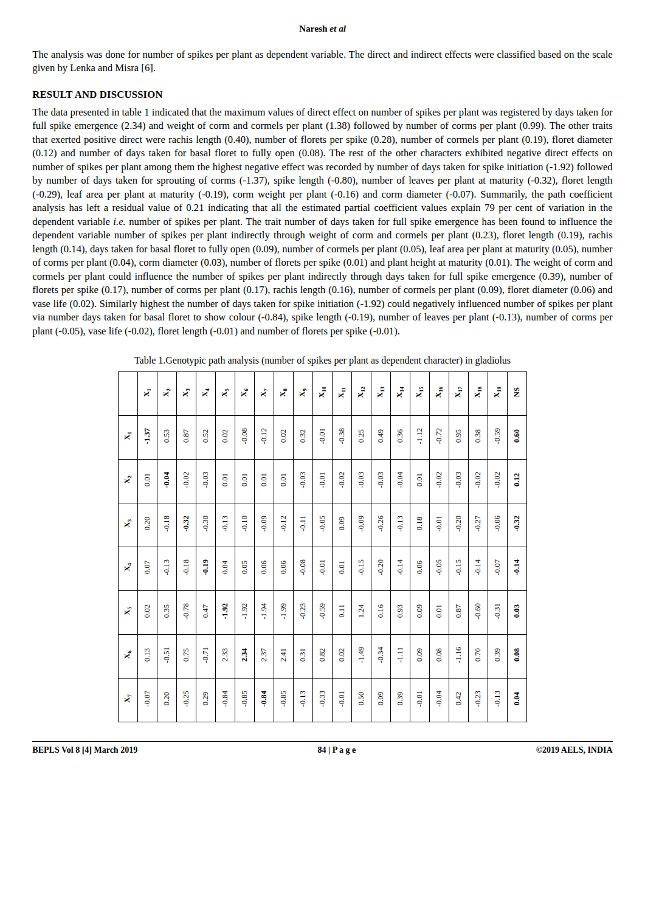Naresh et al
The analysis was done for number of spikes per plant as dependent variable. The direct and indirect effects were classified based on the scale given by Lenka and Misra [6].
Result and Discussion
The data presented in table 1 indicated that the maximum values of direct effect on number of spikes per plant was registered by days taken for full spike emergence (2.34) and weight of corm and cormels per plant (1.38) followed by number of corms per plant (0.99). The other traits that exerted positive direct were rachis length (0.40), number of florets per spike (0.28), number of cormels per plant (0.19), floret diameter (0.12) and number of days taken for basal floret to fully open (0.08). The rest of the other characters exhibited negative direct effects on number of spikes per plant among them the highest negative effect was recorded by number of days taken for spike initiation (-1.92) followed by number of days taken for sprouting of corms (-1.37), spike length (-0.80), number of leaves per plant at maturity (-0.32), floret length (-0.29), leaf area per plant at maturity (-0.19), corm weight per plant (-0.16) and corm diameter (-0.07). Summarily, the path coefficient analysis has left a residual value of 0.21 indicating that all the estimated partial coefficient values explain 79 per cent of variation in the dependent variable i.e. number of spikes per plant. The trait number of days taken for full spike emergence has been found to influence the dependent variable number of spikes per plant indirectly through weight of corm and cormels per plant (0.23), floret length (0.19), rachis length (0.14), days taken for basal floret to fully open (0.09), number of cormels per plant (0.05), leaf area per plant at maturity (0.05), number of corms per plant (0.04), corm diameter (0.03), number of florets per spike (0.01) and plant height at maturity (0.01). The weight of corm and cormels per plant could influence the number of spikes per plant indirectly through days taken for full spike emergence (0.39), number of florets per spike (0.17), number of corms per plant (0.17), rachis length (0.16), number of cormels per plant (0.09), floret diameter (0.06) and vase life (0.02). Similarly highest the number of days taken for spike initiation (-1.92) could negatively influenced number of spikes per plant via number days taken for basal floret to show colour (-0.84), spike length (-0.19), number of leaves per plant (-0.13), number of corms per plant (-0.05), vase life (-0.02), floret length (-0.01) and number of florets per spike (-0.01).
Table 1.Genotypic path analysis (number of spikes per plant as dependent character) in gladiolus
| | X 1 | X 2 | X 3 | X 4 | X 5 | X 6 | X 7 | X 8 | X 9 | X 10 | X 11 | X 12 | X 13 | X 14 | X 15 | X 16 | X 17 | X 18 | X 19 | NS |
| --- | --- | --- | --- | --- | --- | --- | --- | --- | --- | --- | --- | --- | --- | --- | --- | --- | --- | --- | --- | --- |
| X 1 | -1.37 | 0.53 | 0.87 | 0.52 | 0.02 | -0.08 | -0.12 | 0.02 | 0.32 | -0.01 | -0.38 | 0.25 | 0.49 | 0.36 | -1.12 | -0.72 | 0.95 | 0.38 | -0.59 | 0.60 |
| X 2 | 0.01 | -0.04 | -0.02 | -0.03 | 0.01 | 0.01 | 0.01 | 0.01 | -0.03 | -0.01 | -0.02 | -0.03 | -0.03 | -0.04 | 0.01 | -0.02 | -0.03 | -0.02 | -0.02 | 0.12 |
| X 3 | 0.20 | -0.18 | -0.32 | -0.30 | -0.13 | -0.10 | -0.09 | -0.12 | -0.11 | -0.05 | 0.09 | -0.09 | -0.26 | -0.13 | 0.18 | -0.01 | -0.20 | -0.27 | -0.06 | -0.32 |
| X 4 | 0.07 | -0.13 | -0.18 | -0.19 | 0.04 | 0.05 | 0.06 | 0.06 | -0.08 | -0.01 | 0.01 | -0.15 | -0.20 | -0.14 | 0.06 | -0.05 | -0.15 | -0.14 | -0.07 | -0.14 |
| X 5 | 0.02 | 0.35 | -0.78 | 0.47 | -1.92 | -1.92 | -1.94 | -1.99 | -0.23 | -0.59 | 0.11 | 1.24 | 0.16 | 0.93 | 0.09 | 0.01 | 0.87 | -0.60 | -0.31 | 0.03 |
| X 6 | 0.13 | -0.51 | 0.75 | -0.71 | 2.33 | 2.34 | 2.37 | 2.41 | 0.31 | 0.82 | 0.02 | -1.49 | -0.34 | -1.11 | 0.09 | 0.08 | -1.16 | 0.70 | 0.39 | 0.08 |
| X 7 | -0.07 | 0.20 | -0.25 | 0.29 | -0.84 | -0.85 | -0.84 | -0.85 | -0.13 | -0.33 | -0.01 | 0.50 | 0.09 | 0.39 | -0.01 | -0.04 | 0.42 | -0.23 | -0.13 | 0.04 |
BEPLS Vol 8 [4] March 2019
84 | P a g e
©2019 AELS, INDIA